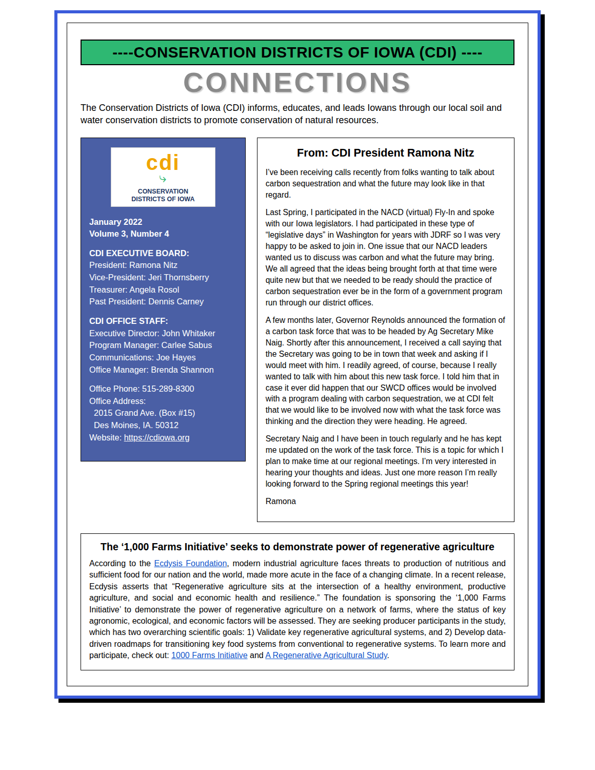----CONSERVATION DISTRICTS OF IOWA (CDI) ----
CONNECTIONS
The Conservation Districts of Iowa (CDI) informs, educates, and leads Iowans through our local soil and water conservation districts to promote conservation of natural resources.
cdi
⤷
CONSERVATION
DISTRICTS OF IOWA
January 2022
Volume 3, Number 4
CDI EXECUTIVE BOARD:
President: Ramona Nitz
Vice-President: Jeri Thornsberry
Treasurer: Angela Rosol
Past President: Dennis Carney
CDI OFFICE STAFF:
Executive Director: John Whitaker
Program Manager: Carlee Sabus
Communications: Joe Hayes
Office Manager: Brenda Shannon
Office Phone: 515-289-8300
Office Address:
2015 Grand Ave. (Box #15)
Des Moines, IA. 50312
Website: https://cdiowa.org
From: CDI President Ramona Nitz
I’ve been receiving calls recently from folks wanting to talk about carbon sequestration and what the future may look like in that regard.
Last Spring, I participated in the NACD (virtual) Fly-In and spoke with our Iowa legislators. I had participated in these type of “legislative days” in Washington for years with JDRF so I was very happy to be asked to join in. One issue that our NACD leaders wanted us to discuss was carbon and what the future may bring. We all agreed that the ideas being brought forth at that time were quite new but that we needed to be ready should the practice of carbon sequestration ever be in the form of a government program run through our district offices.
A few months later, Governor Reynolds announced the formation of a carbon task force that was to be headed by Ag Secretary Mike Naig. Shortly after this announcement, I received a call saying that the Secretary was going to be in town that week and asking if I would meet with him. I readily agreed, of course, because I really wanted to talk with him about this new task force. I told him that in case it ever did happen that our SWCD offices would be involved with a program dealing with carbon sequestration, we at CDI felt that we would like to be involved now with what the task force was thinking and the direction they were heading. He agreed.
Secretary Naig and I have been in touch regularly and he has kept me updated on the work of the task force. This is a topic for which I plan to make time at our regional meetings. I’m very interested in hearing your thoughts and ideas. Just one more reason I’m really looking forward to the Spring regional meetings this year!
Ramona
The ‘1,000 Farms Initiative’ seeks to demonstrate power of regenerative agriculture
According to the Ecdysis Foundation, modern industrial agriculture faces threats to production of nutritious and sufficient food for our nation and the world, made more acute in the face of a changing climate. In a recent release, Ecdysis asserts that “Regenerative agriculture sits at the intersection of a healthy environment, productive agriculture, and social and economic health and resilience.” The foundation is sponsoring the ‘1,000 Farms Initiative’ to demonstrate the power of regenerative agriculture on a network of farms, where the status of key agronomic, ecological, and economic factors will be assessed. They are seeking producer participants in the study, which has two overarching scientific goals: 1) Validate key regenerative agricultural systems, and 2) Develop data-driven roadmaps for transitioning key food systems from conventional to regenerative systems. To learn more and participate, check out: 1000 Farms Initiative and A Regenerative Agricultural Study.